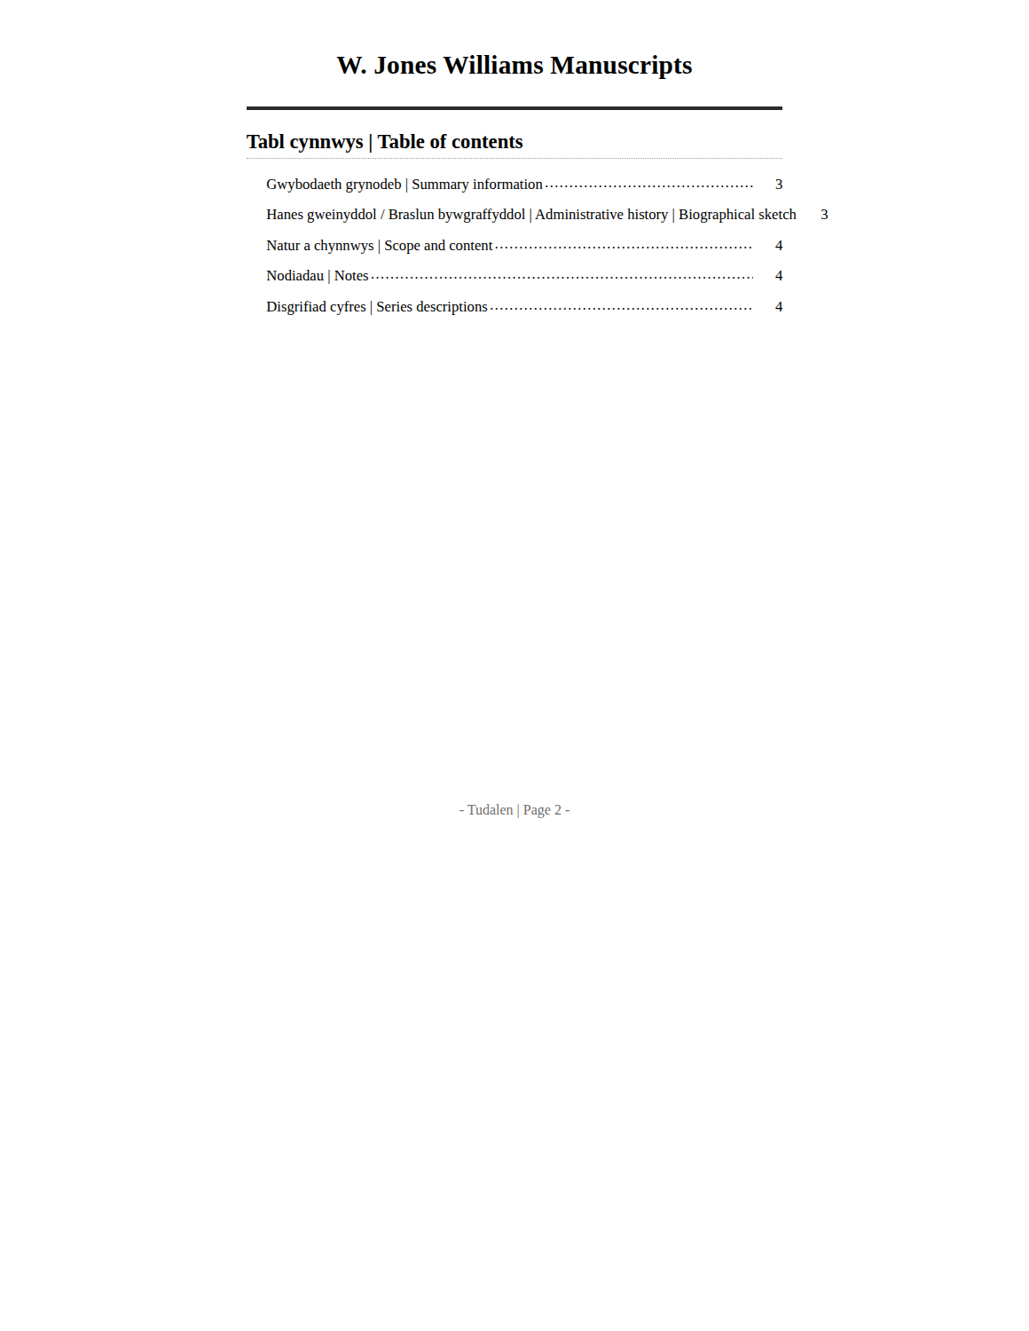W. Jones Williams Manuscripts
Tabl cynnwys | Table of contents
Gwybodaeth grynodeb | Summary information ................................................................................................ 3
Hanes gweinyddol / Braslun bywgraffyddol | Administrative history | Biographical sketch ......................... 3
Natur a chynnwys | Scope and content ..................................................................................................... 4
Nodiadau | Notes ......................................................................................................................... 4
Disgrifiad cyfres | Series descriptions ....................................................................................................... 4
- Tudalen | Page 2 -